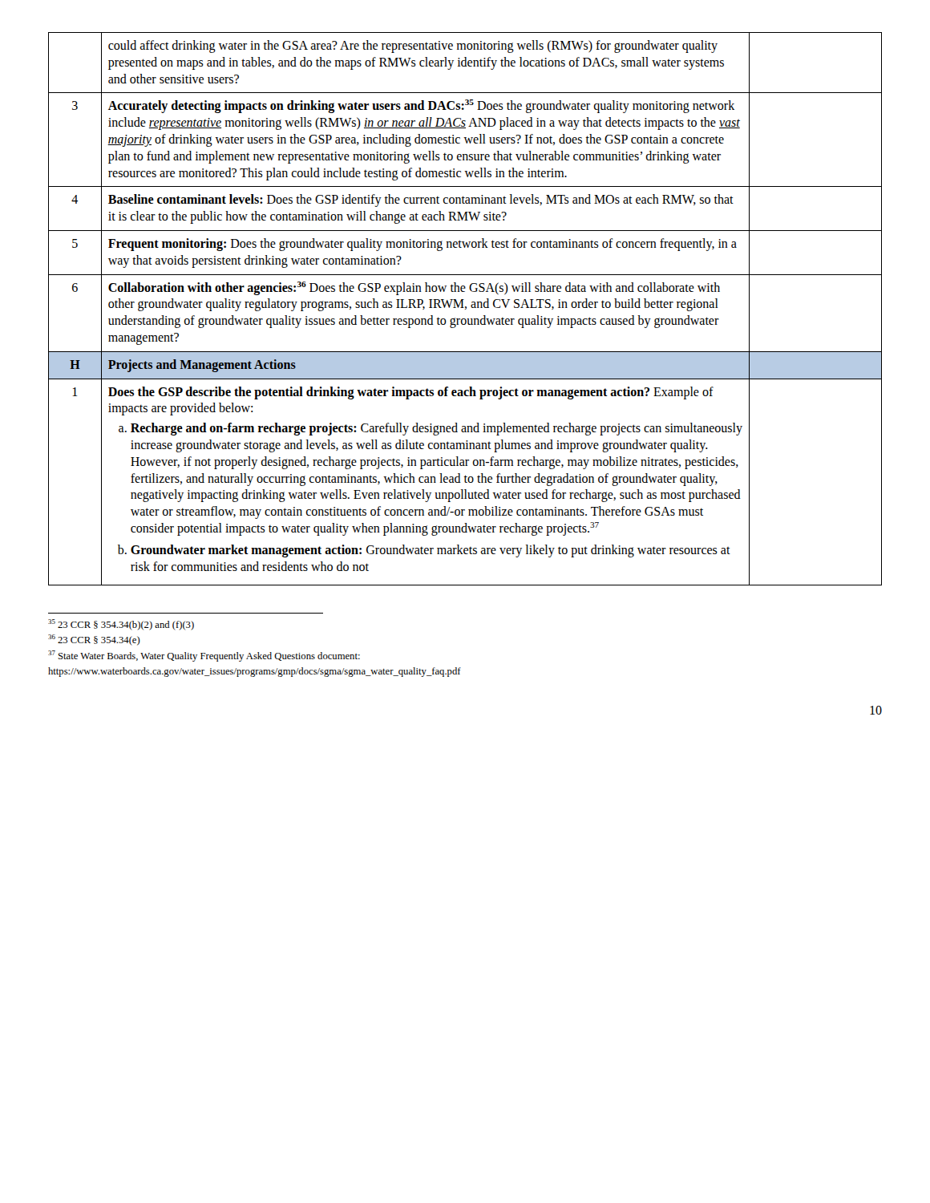| | could affect drinking water in the GSA area? Are the representative monitoring wells (RMWs) for groundwater quality presented on maps and in tables, and do the maps of RMWs clearly identify the locations of DACs, small water systems and other sensitive users? | |
| 3 | Accurately detecting impacts on drinking water users and DACs: 35 Does the groundwater quality monitoring network include representative monitoring wells (RMWs) in or near all DACs AND placed in a way that detects impacts to the vast majority of drinking water users in the GSP area, including domestic well users? If not, does the GSP contain a concrete plan to fund and implement new representative monitoring wells to ensure that vulnerable communities’ drinking water resources are monitored? This plan could include testing of domestic wells in the interim. | |
| 4 | Baseline contaminant levels: Does the GSP identify the current contaminant levels, MTs and MOs at each RMW, so that it is clear to the public how the contamination will change at each RMW site? | |
| 5 | Frequent monitoring: Does the groundwater quality monitoring network test for contaminants of concern frequently, in a way that avoids persistent drinking water contamination? | |
| 6 | Collaboration with other agencies: 36 Does the GSP explain how the GSA(s) will share data with and collaborate with other groundwater quality regulatory programs, such as ILRP, IRWM, and CV SALTS, in order to build better regional understanding of groundwater quality issues and better respond to groundwater quality impacts caused by groundwater management? | |
| H | Projects and Management Actions | |
| 1 | Does the GSP describe the potential drinking water impacts of each project or management action? Example of impacts are provided below: Recharge and on-farm recharge projects: Carefully designed and implemented recharge projects can simultaneously increase groundwater storage and levels, as well as dilute contaminant plumes and improve groundwater quality. However, if not properly designed, recharge projects, in particular on-farm recharge, may mobilize nitrates, pesticides, fertilizers, and naturally occurring contaminants, which can lead to the further degradation of groundwater quality, negatively impacting drinking water wells. Even relatively unpolluted water used for recharge, such as most purchased water or streamflow, may contain constituents of concern and/-or mobilize contaminants. Therefore GSAs must consider potential impacts to water quality when planning groundwater recharge projects. 37 Groundwater market management action: Groundwater markets are very likely to put drinking water resources at risk for communities and residents who do not | |
35 23 CCR § 354.34(b)(2) and (f)(3)
36 23 CCR § 354.34(e)
37 State Water Boards, Water Quality Frequently Asked Questions document:
https://www.waterboards.ca.gov/water_issues/programs/gmp/docs/sgma/sgma_water_quality_faq.pdf
10